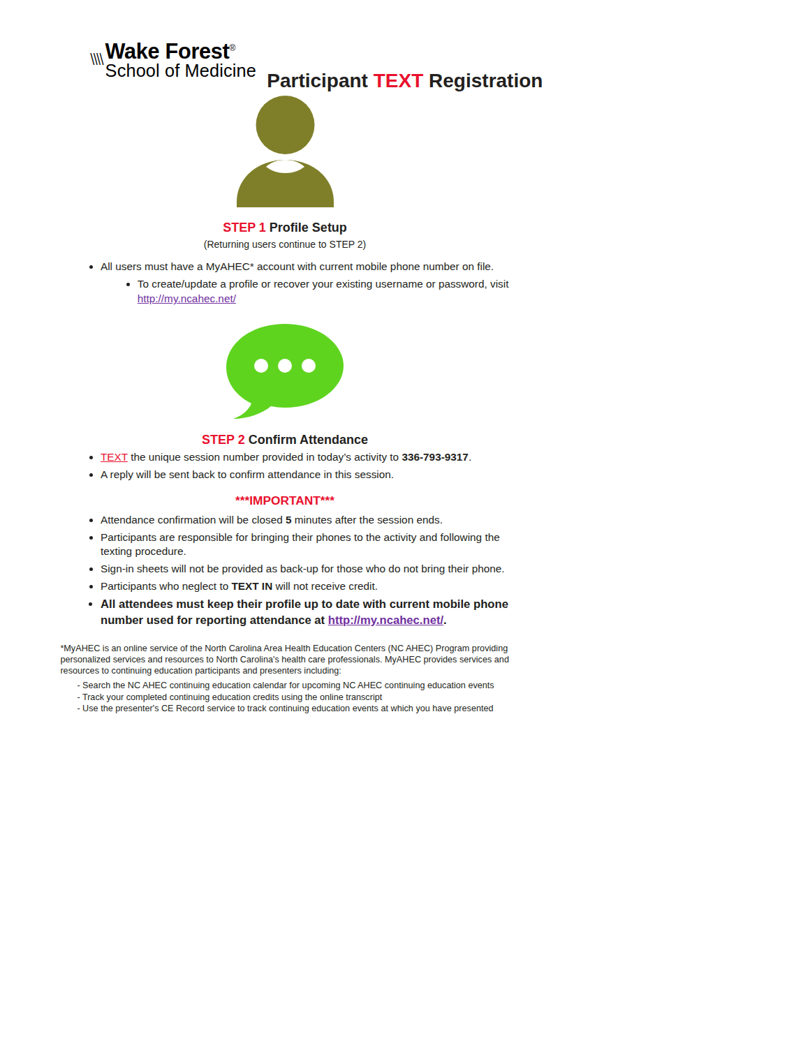\\\\
Wake Forest®
School of Medicine
Participant TEXT Registration
STEP 1 Profile Setup
(Returning users continue to STEP 2)
All users must have a MyAHEC* account with current mobile phone number on file.
To create/update a profile or recover your existing username or password, visit http://my.ncahec.net/
STEP 2 Confirm Attendance
TEXT the unique session number provided in today’s activity to 336-793-9317.
A reply will be sent back to confirm attendance in this session.
***IMPORTANT***
Attendance confirmation will be closed 5 minutes after the session ends.
Participants are responsible for bringing their phones to the activity and following the texting procedure.
Sign-in sheets will not be provided as back-up for those who do not bring their phone.
Participants who neglect to TEXT IN will not receive credit.
All attendees must keep their profile up to date with current mobile phone number used for reporting attendance at http://my.ncahec.net/.
*MyAHEC is an online service of the North Carolina Area Health Education Centers (NC AHEC) Program providing personalized services and resources to North Carolina's health care professionals. MyAHEC provides services and resources to continuing education participants and presenters including:
- Search the NC AHEC continuing education calendar for upcoming NC AHEC continuing education events
- Track your completed continuing education credits using the online transcript
- Use the presenter's CE Record service to track continuing education events at which you have presented